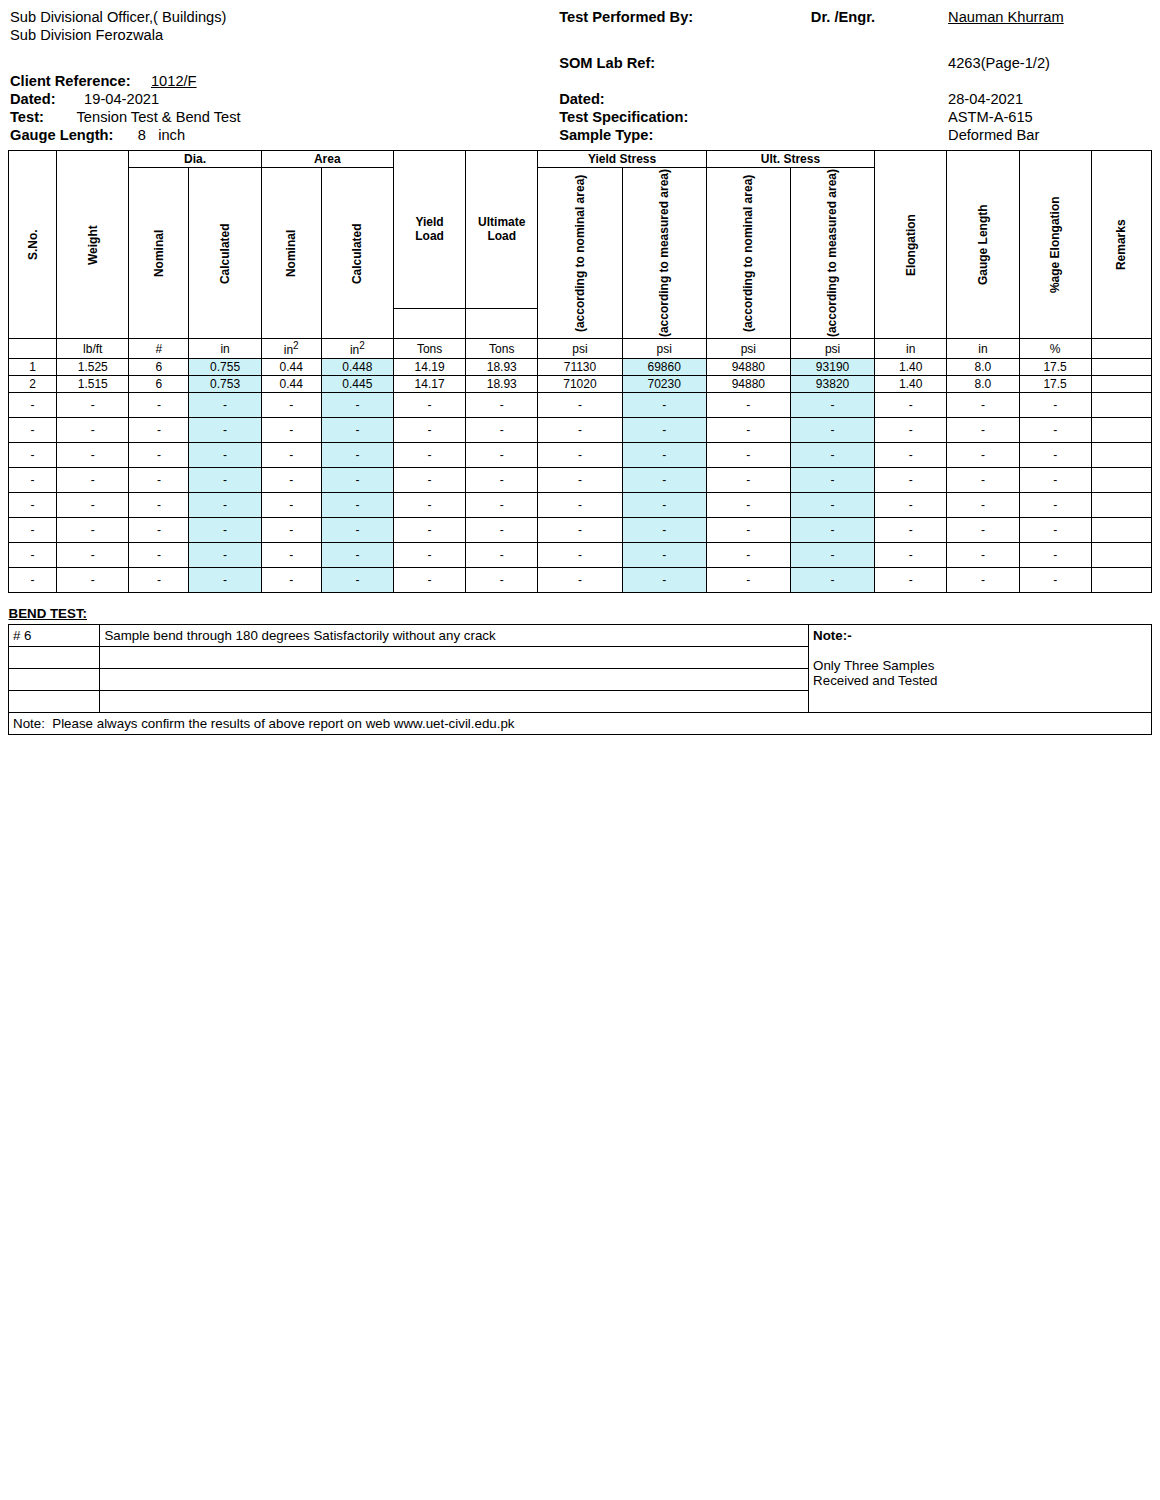| Sub Divisional Officer,( Buildings) | Test Performed By: | Dr. /Engr. | Nauman Khurram |
| Sub Division Ferozwala | | | |
| | SOM Lab Ref: | 4263(Page-1/2) |
| Client Reference: 1012/F | | |
| Dated: 19-04-2021 | Dated: | 28-04-2021 |
| Test: Tension Test & Bend Test | Test Specification: | ASTM-A-615 |
| Gauge Length: 8 inch | Sample Type: | Deformed Bar |
| S.No. | Weight | Dia. | Area | Yield Load | Ultimate Load | Yield Stress | Ult. Stress | Elongation | Gauge Length | %age Elongation | Remarks |
| --- | --- | --- | --- | --- | --- | --- | --- | --- | --- | --- | --- |
| Nominal | Calculated | Nominal | Calculated | (according to nominal area) | (according to measured area) | (according to nominal area) | (according to measured area) |
| | lb/ft | # | in | in 2 | in 2 | Tons | Tons | psi | psi | psi | psi | in | in | % | |
| 1 | 1.525 | 6 | 0.755 | 0.44 | 0.448 | 14.19 | 18.93 | 71130 | 69860 | 94880 | 93190 | 1.40 | 8.0 | 17.5 | |
| 2 | 1.515 | 6 | 0.753 | 0.44 | 0.445 | 14.17 | 18.93 | 71020 | 70230 | 94880 | 93820 | 1.40 | 8.0 | 17.5 | |
| - | - | - | - | - | - | - | - | - | - | - | - | - | - | - | |
| - | - | - | - | - | - | - | - | - | - | - | - | - | - | - | |
| - | - | - | - | - | - | - | - | - | - | - | - | - | - | - | |
| - | - | - | - | - | - | - | - | - | - | - | - | - | - | - | |
| - | - | - | - | - | - | - | - | - | - | - | - | - | - | - | |
| - | - | - | - | - | - | - | - | - | - | - | - | - | - | - | |
| - | - | - | - | - | - | - | - | - | - | - | - | - | - | - | |
| - | - | - | - | - | - | - | - | - | - | - | - | - | - | - | |
| BEND TEST: |
| # 6 | Sample bend through 180 degrees Satisfactorily without any crack | Note:- Only Three Samples Received and Tested |
| Note: Please always confirm the results of above report on web www.uet-civil.edu.pk |